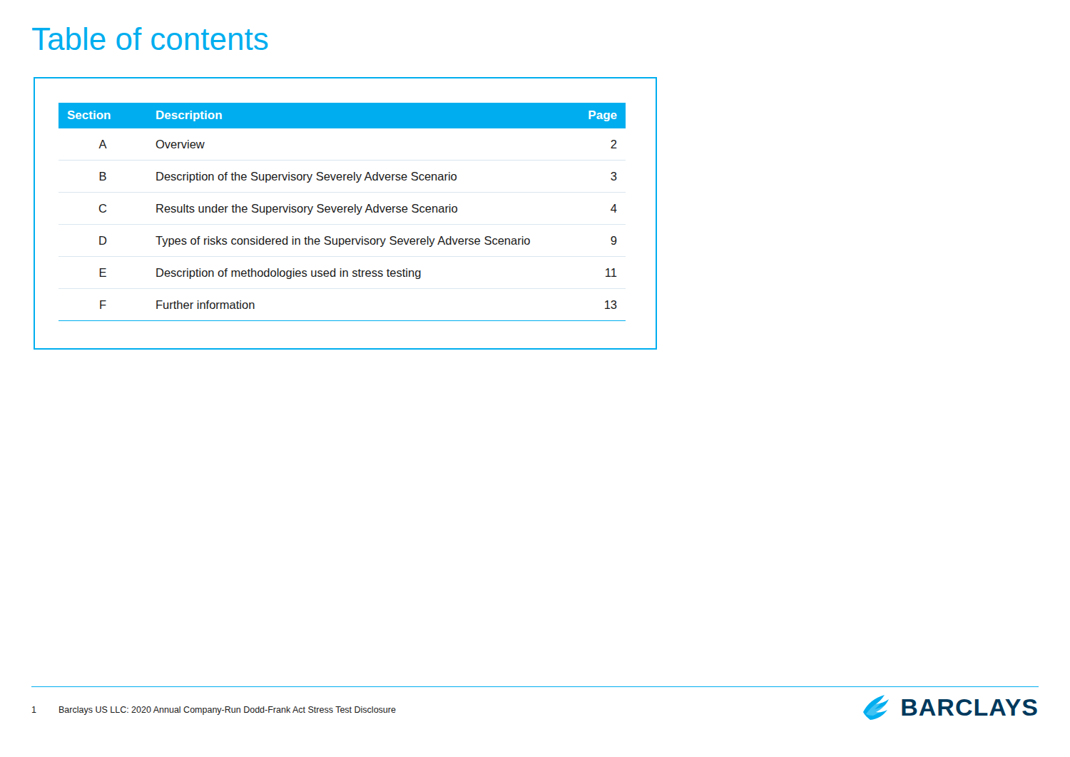Table of contents
| Section | Description | Page |
| --- | --- | --- |
| A | Overview | 2 |
| B | Description of the Supervisory Severely Adverse Scenario | 3 |
| C | Results under the Supervisory Severely Adverse Scenario | 4 |
| D | Types of risks considered in the Supervisory Severely Adverse Scenario | 9 |
| E | Description of methodologies used in stress testing | 11 |
| F | Further information | 13 |
1 Barclays US LLC: 2020 Annual Company-Run Dodd-Frank Act Stress Test Disclosure
BARCLAYS